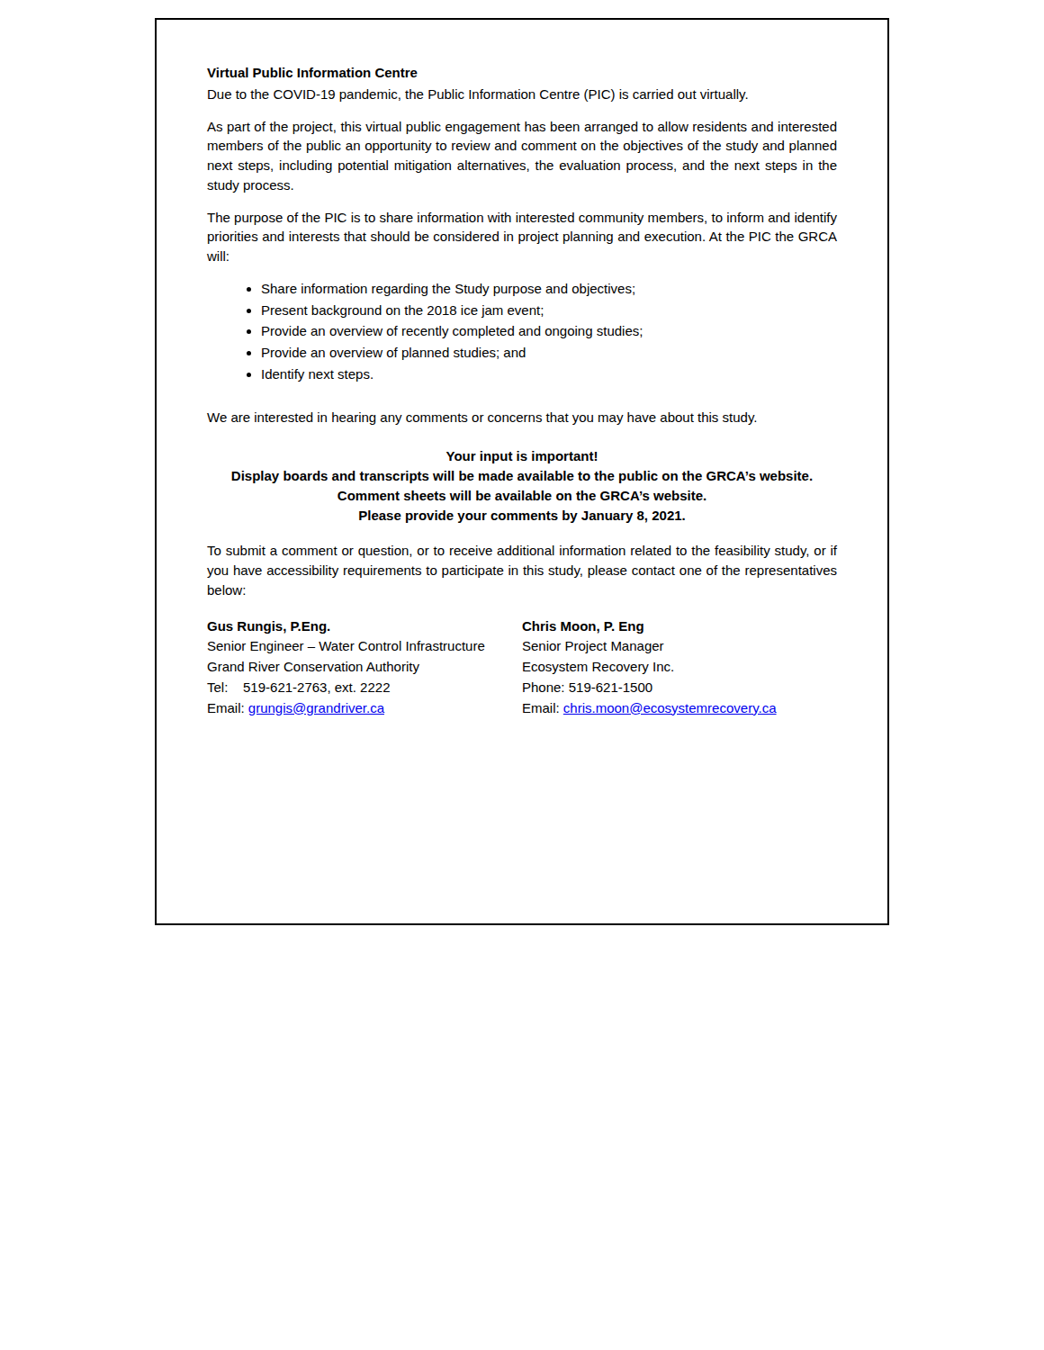Virtual Public Information Centre
Due to the COVID-19 pandemic, the Public Information Centre (PIC) is carried out virtually.
As part of the project, this virtual public engagement has been arranged to allow residents and interested members of the public an opportunity to review and comment on the objectives of the study and planned next steps, including potential mitigation alternatives, the evaluation process, and the next steps in the study process.
The purpose of the PIC is to share information with interested community members, to inform and identify priorities and interests that should be considered in project planning and execution. At the PIC the GRCA will:
Share information regarding the Study purpose and objectives;
Present background on the 2018 ice jam event;
Provide an overview of recently completed and ongoing studies;
Provide an overview of planned studies; and
Identify next steps.
We are interested in hearing any comments or concerns that you may have about this study.
Your input is important!
Display boards and transcripts will be made available to the public on the GRCA’s website.
Comment sheets will be available on the GRCA’s website.
Please provide your comments by January 8, 2021.
To submit a comment or question, or to receive additional information related to the feasibility study, or if you have accessibility requirements to participate in this study, please contact one of the representatives below:
Gus Rungis, P.Eng.
Senior Engineer – Water Control Infrastructure
Grand River Conservation Authority
Tel: 519-621-2763, ext. 2222
Email: grungis@grandriver.ca
Chris Moon, P. Eng
Senior Project Manager
Ecosystem Recovery Inc.
Phone: 519-621-1500
Email: chris.moon@ecosystemrecovery.ca